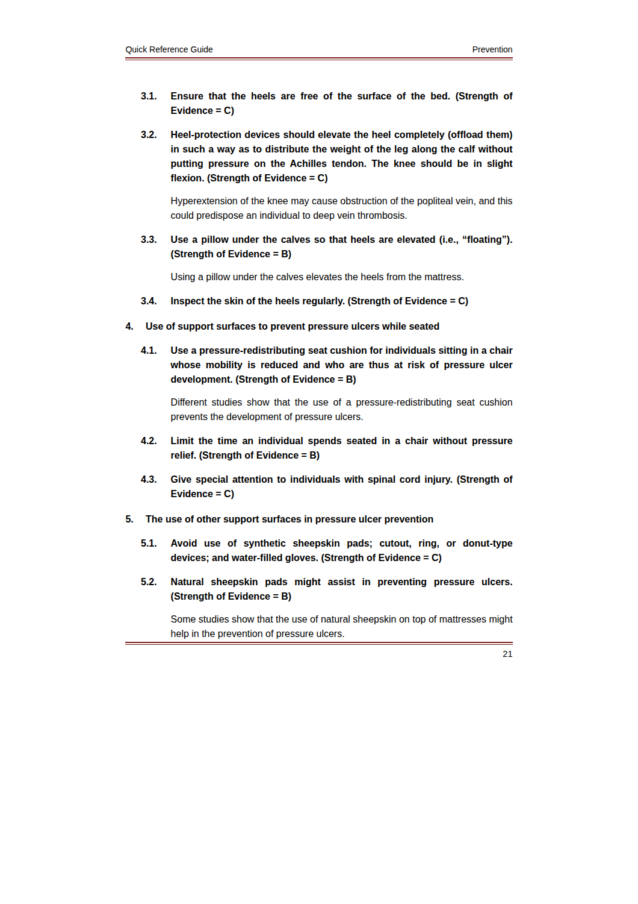Quick Reference Guide
Prevention
3.1. Ensure that the heels are free of the surface of the bed. (Strength of Evidence = C)
3.2. Heel-protection devices should elevate the heel completely (offload them) in such a way as to distribute the weight of the leg along the calf without putting pressure on the Achilles tendon. The knee should be in slight flexion. (Strength of Evidence = C)
Hyperextension of the knee may cause obstruction of the popliteal vein, and this could predispose an individual to deep vein thrombosis.
3.3. Use a pillow under the calves so that heels are elevated (i.e., “floating”). (Strength of Evidence = B)
Using a pillow under the calves elevates the heels from the mattress.
3.4. Inspect the skin of the heels regularly. (Strength of Evidence = C)
4. Use of support surfaces to prevent pressure ulcers while seated
4.1. Use a pressure-redistributing seat cushion for individuals sitting in a chair whose mobility is reduced and who are thus at risk of pressure ulcer development. (Strength of Evidence = B)
Different studies show that the use of a pressure-redistributing seat cushion prevents the development of pressure ulcers.
4.2. Limit the time an individual spends seated in a chair without pressure relief. (Strength of Evidence = B)
4.3. Give special attention to individuals with spinal cord injury. (Strength of Evidence = C)
5. The use of other support surfaces in pressure ulcer prevention
5.1. Avoid use of synthetic sheepskin pads; cutout, ring, or donut-type devices; and water-filled gloves. (Strength of Evidence = C)
5.2. Natural sheepskin pads might assist in preventing pressure ulcers. (Strength of Evidence = B)
Some studies show that the use of natural sheepskin on top of mattresses might help in the prevention of pressure ulcers.
21